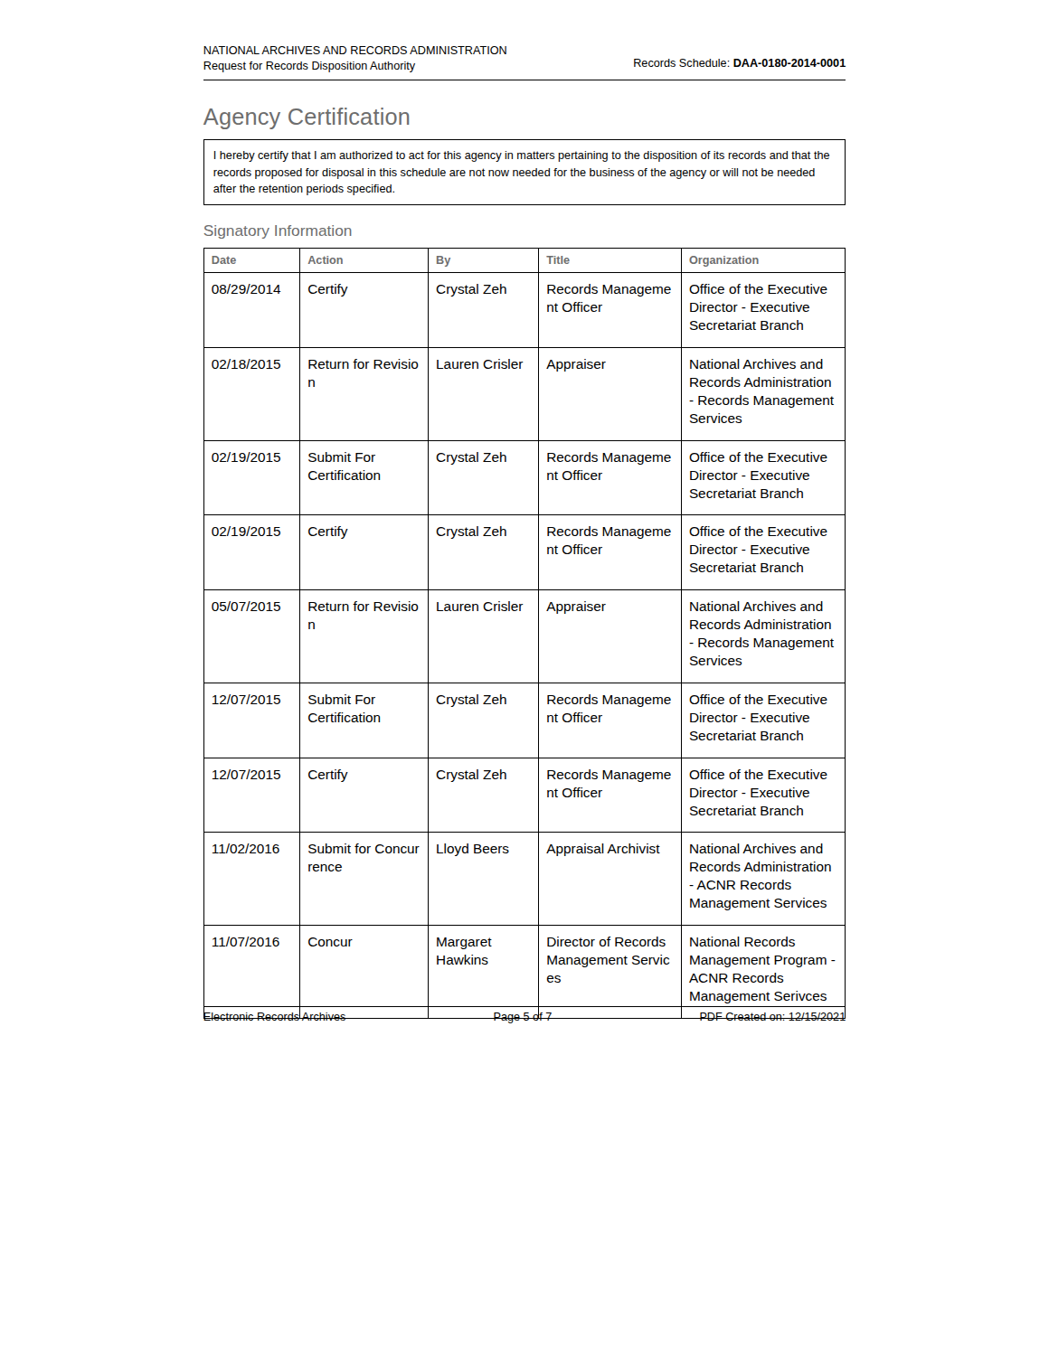NATIONAL ARCHIVES AND RECORDS ADMINISTRATION
Request for Records Disposition Authority
Records Schedule: DAA-0180-2014-0001
Agency Certification
I hereby certify that I am authorized to act for this agency in matters pertaining to the disposition of its records and that the records proposed for disposal in this schedule are not now needed for the business of the agency or will not be needed after the retention periods specified.
Signatory Information
| Date | Action | By | Title | Organization |
| --- | --- | --- | --- | --- |
| 08/29/2014 | Certify | Crystal Zeh | Records Manageme nt Officer | Office of the Executive Director - Executive Secretariat Branch |
| 02/18/2015 | Return for Revisio n | Lauren Crisler | Appraiser | National Archives and Records Administration - Records Management Services |
| 02/19/2015 | Submit For Certific ation | Crystal Zeh | Records Manageme nt Officer | Office of the Executive Director - Executive Secretariat Branch |
| 02/19/2015 | Certify | Crystal Zeh | Records Manageme nt Officer | Office of the Executive Director - Executive Secretariat Branch |
| 05/07/2015 | Return for Revisio n | Lauren Crisler | Appraiser | National Archives and Records Administration - Records Management Services |
| 12/07/2015 | Submit For Certific ation | Crystal Zeh | Records Manageme nt Officer | Office of the Executive Director - Executive Secretariat Branch |
| 12/07/2015 | Certify | Crystal Zeh | Records Manageme nt Officer | Office of the Executive Director - Executive Secretariat Branch |
| 11/02/2016 | Submit for Concur rence | Lloyd Beers | Appraisal Archivist | National Archives and Records Administration - ACNR Records Management Services |
| 11/07/2016 | Concur | Margaret Hawkins | Director of Records Management Servic es | National Records Management Program - ACNR Records Management Serivces |
Electronic Records Archives
Page 5 of 7
PDF Created on: 12/15/2021